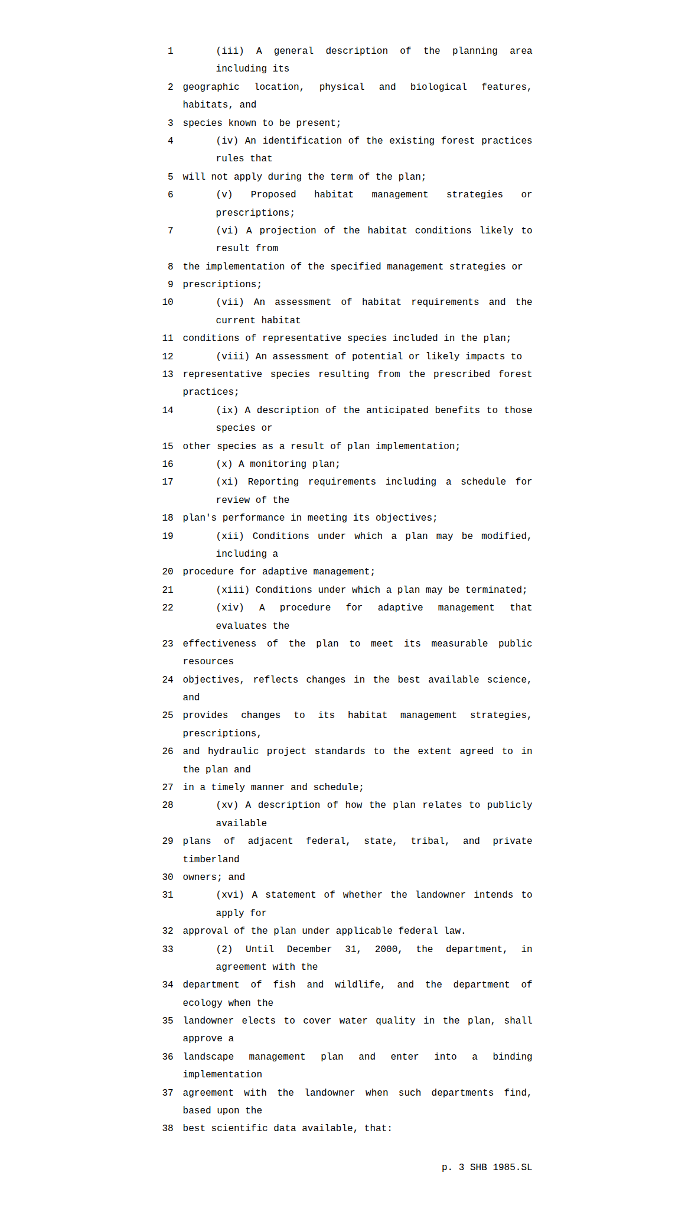(iii) A general description of the planning area including its
geographic location, physical and biological features, habitats, and
species known to be present;
(iv) An identification of the existing forest practices rules that
will not apply during the term of the plan;
(v) Proposed habitat management strategies or prescriptions;
(vi) A projection of the habitat conditions likely to result from
the implementation of the specified management strategies or
prescriptions;
(vii) An assessment of habitat requirements and the current habitat
conditions of representative species included in the plan;
(viii) An assessment of potential or likely impacts to
representative species resulting from the prescribed forest practices;
(ix) A description of the anticipated benefits to those species or
other species as a result of plan implementation;
(x) A monitoring plan;
(xi) Reporting requirements including a schedule for review of the
plan's performance in meeting its objectives;
(xii) Conditions under which a plan may be modified, including a
procedure for adaptive management;
(xiii) Conditions under which a plan may be terminated;
(xiv) A procedure for adaptive management that evaluates the
effectiveness of the plan to meet its measurable public resources
objectives, reflects changes in the best available science, and
provides changes to its habitat management strategies, prescriptions,
and hydraulic project standards to the extent agreed to in the plan and
in a timely manner and schedule;
(xv) A description of how the plan relates to publicly available
plans of adjacent federal, state, tribal, and private timberland
owners; and
(xvi) A statement of whether the landowner intends to apply for
approval of the plan under applicable federal law.
(2) Until December 31, 2000, the department, in agreement with the
department of fish and wildlife, and the department of ecology when the
landowner elects to cover water quality in the plan, shall approve a
landscape management plan and enter into a binding implementation
agreement with the landowner when such departments find, based upon the
best scientific data available, that:
p. 3 SHB 1985.SL